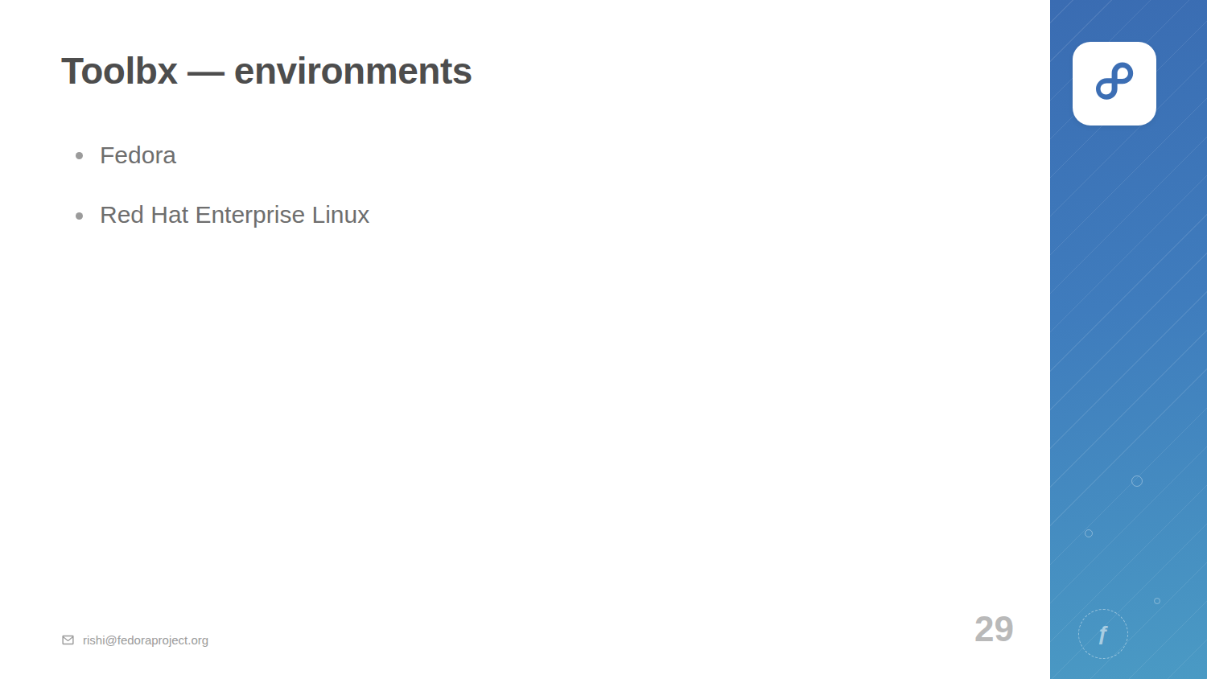ƒ
Toolbx — environments
Fedora
Red Hat Enterprise Linux
rishi@fedoraproject.org
29